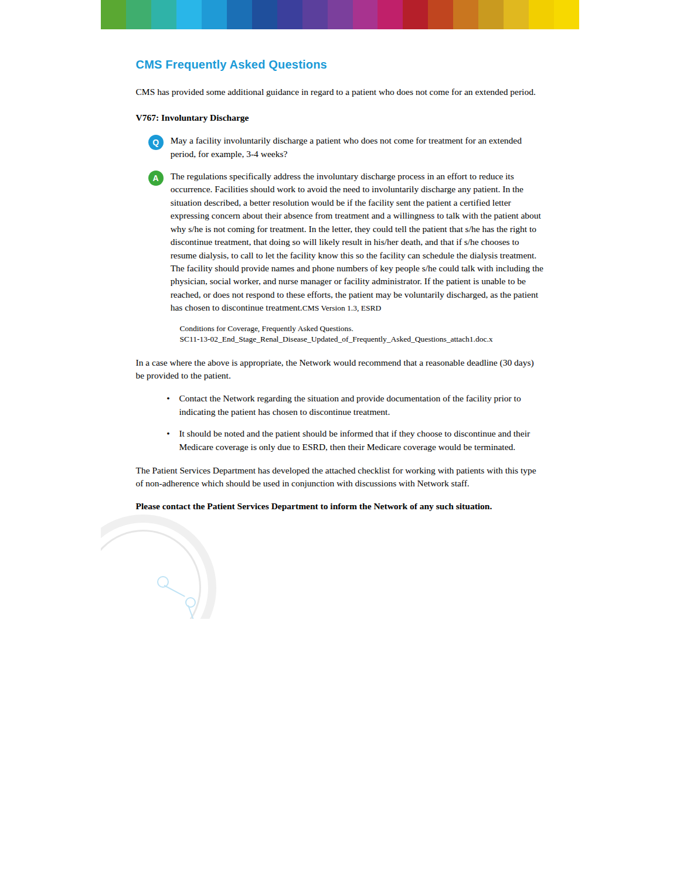CMS Frequently Asked Questions
CMS has provided some additional guidance in regard to a patient who does not come for an extended period.
V767: Involuntary Discharge
Q
May a facility involuntarily discharge a patient who does not come for treatment for an extended period, for example, 3-4 weeks?
A
The regulations specifically address the involuntary discharge process in an effort to reduce its occurrence. Facilities should work to avoid the need to involuntarily discharge any patient. In the situation described, a better resolution would be if the facility sent the patient a certified letter expressing concern about their absence from treatment and a willingness to talk with the patient about why s/he is not coming for treatment. In the letter, they could tell the patient that s/he has the right to discontinue treatment, that doing so will likely result in his/her death, and that if s/he chooses to resume dialysis, to call to let the facility know this so the facility can schedule the dialysis treatment. The facility should provide names and phone numbers of key people s/he could talk with including the physician, social worker, and nurse manager or facility administrator. If the patient is unable to be reached, or does not respond to these efforts, the patient may be voluntarily discharged, as the patient has chosen to discontinue treatment.CMS Version 1.3, ESRD
Conditions for Coverage, Frequently Asked Questions.
SC11-13-02_End_Stage_Renal_Disease_Updated_of_Frequently_Asked_Questions_attach1.doc.x
In a case where the above is appropriate, the Network would recommend that a reasonable deadline (30 days) be provided to the patient.
Contact the Network regarding the situation and provide documentation of the facility prior to indicating the patient has chosen to discontinue treatment.
It should be noted and the patient should be informed that if they choose to discontinue and their Medicare coverage is only due to ESRD, then their Medicare coverage would be terminated.
The Patient Services Department has developed the attached checklist for working with patients with this type of non-adherence which should be used in conjunction with discussions with Network staff.
Please contact the Patient Services Department to inform the Network of any such situation.